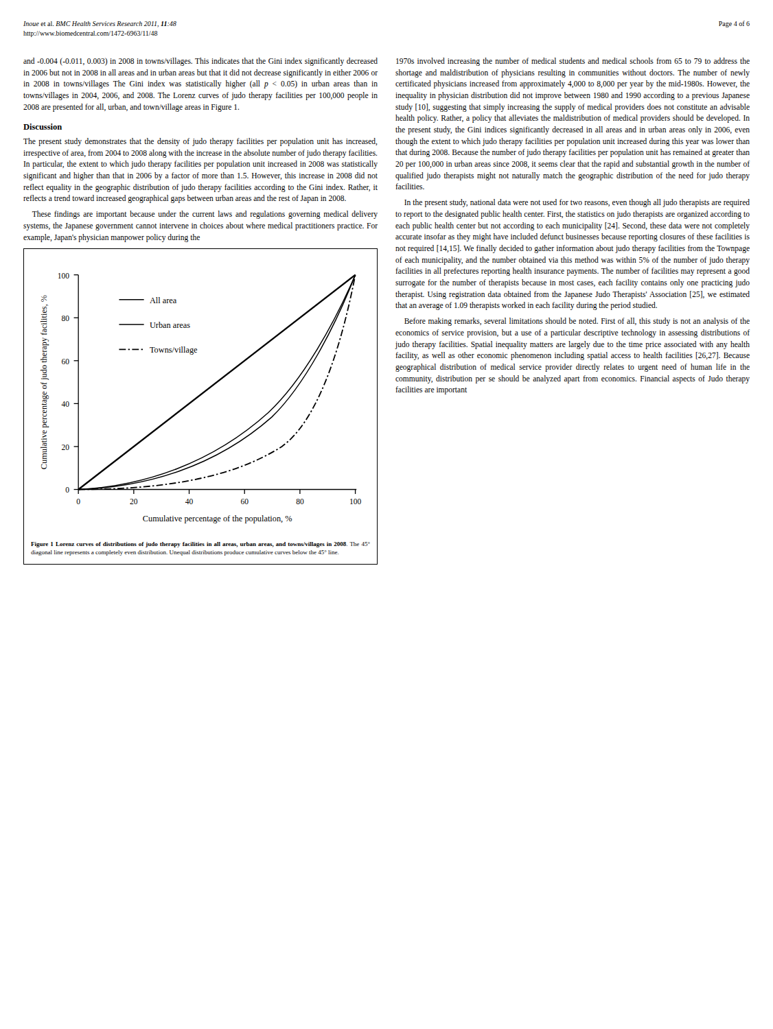Inoue et al. BMC Health Services Research 2011, 11:48
http://www.biomedcentral.com/1472-6963/11/48
Page 4 of 6
and -0.004 (-0.011, 0.003) in 2008 in towns/villages. This indicates that the Gini index significantly decreased in 2006 but not in 2008 in all areas and in urban areas but that it did not decrease significantly in either 2006 or in 2008 in towns/villages The Gini index was statistically higher (all p < 0.05) in urban areas than in towns/villages in 2004, 2006, and 2008. The Lorenz curves of judo therapy facilities per 100,000 people in 2008 are presented for all, urban, and town/village areas in Figure 1.
Discussion
The present study demonstrates that the density of judo therapy facilities per population unit has increased, irrespective of area, from 2004 to 2008 along with the increase in the absolute number of judo therapy facilities. In particular, the extent to which judo therapy facilities per population unit increased in 2008 was statistically significant and higher than that in 2006 by a factor of more than 1.5. However, this increase in 2008 did not reflect equality in the geographic distribution of judo therapy facilities according to the Gini index. Rather, it reflects a trend toward increased geographical gaps between urban areas and the rest of Japan in 2008.
These findings are important because under the current laws and regulations governing medical delivery systems, the Japanese government cannot intervene in choices about where medical practitioners practice. For example, Japan's physician manpower policy during the
0 20 40 60 80 100 0 20 40 60 80 100 Cumulative percentage of the population, % Cumulative percentage of judo therapy facilities, % All area Urban areas Towns/village
Figure 1 Lorenz curves of distributions of judo therapy facilities in all areas, urban areas, and towns/villages in 2008. The 45° diagonal line represents a completely even distribution. Unequal distributions produce cumulative curves below the 45° line.
1970s involved increasing the number of medical students and medical schools from 65 to 79 to address the shortage and maldistribution of physicians resulting in communities without doctors. The number of newly certificated physicians increased from approximately 4,000 to 8,000 per year by the mid-1980s. However, the inequality in physician distribution did not improve between 1980 and 1990 according to a previous Japanese study [10], suggesting that simply increasing the supply of medical providers does not constitute an advisable health policy. Rather, a policy that alleviates the maldistribution of medical providers should be developed. In the present study, the Gini indices significantly decreased in all areas and in urban areas only in 2006, even though the extent to which judo therapy facilities per population unit increased during this year was lower than that during 2008. Because the number of judo therapy facilities per population unit has remained at greater than 20 per 100,000 in urban areas since 2008, it seems clear that the rapid and substantial growth in the number of qualified judo therapists might not naturally match the geographic distribution of the need for judo therapy facilities.
In the present study, national data were not used for two reasons, even though all judo therapists are required to report to the designated public health center. First, the statistics on judo therapists are organized according to each public health center but not according to each municipality [24]. Second, these data were not completely accurate insofar as they might have included defunct businesses because reporting closures of these facilities is not required [14,15]. We finally decided to gather information about judo therapy facilities from the Townpage of each municipality, and the number obtained via this method was within 5% of the number of judo therapy facilities in all prefectures reporting health insurance payments. The number of facilities may represent a good surrogate for the number of therapists because in most cases, each facility contains only one practicing judo therapist. Using registration data obtained from the Japanese Judo Therapists' Association [25], we estimated that an average of 1.09 therapists worked in each facility during the period studied.
Before making remarks, several limitations should be noted. First of all, this study is not an analysis of the economics of service provision, but a use of a particular descriptive technology in assessing distributions of judo therapy facilities. Spatial inequality matters are largely due to the time price associated with any health facility, as well as other economic phenomenon including spatial access to health facilities [26,27]. Because geographical distribution of medical service provider directly relates to urgent need of human life in the community, distribution per se should be analyzed apart from economics. Financial aspects of Judo therapy facilities are important